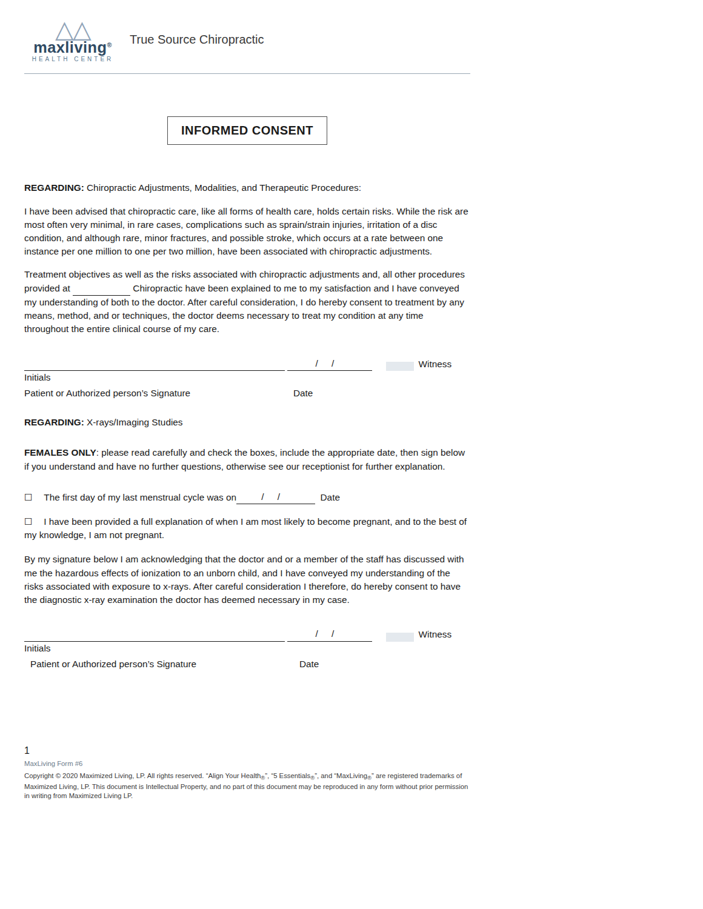△△ maxliving® HEALTH CENTER
True Source Chiropractic
INFORMED CONSENT
REGARDING: Chiropractic Adjustments, Modalities, and Therapeutic Procedures:
I have been advised that chiropractic care, like all forms of health care, holds certain risks. While the risk are most often very minimal, in rare cases, complications such as sprain/strain injuries, irritation of a disc condition, and although rare, minor fractures, and possible stroke, which occurs at a rate between one instance per one million to one per two million, have been associated with chiropractic adjustments.
Treatment objectives as well as the risks associated with chiropractic adjustments and, all other procedures provided at Chiropractic have been explained to me to my satisfaction and I have conveyed my understanding of both to the doctor. After careful consideration, I do hereby consent to treatment by any means, method, and or techniques, the doctor deems necessary to treat my condition at any time throughout the entire clinical course of my care.
/ / Witness Initials
Patient or Authorized person’s Signature Date
REGARDING: X-rays/Imaging Studies
FEMALES ONLY: please read carefully and check the boxes, include the appropriate date, then sign below if you understand and have no further questions, otherwise see our receptionist for further explanation.
☐ The first day of my last menstrual cycle was on / / Date
☐ I have been provided a full explanation of when I am most likely to become pregnant, and to the best of my knowledge, I am not pregnant.
By my signature below I am acknowledging that the doctor and or a member of the staff has discussed with me the hazardous effects of ionization to an unborn child, and I have conveyed my understanding of the risks associated with exposure to x-rays. After careful consideration I therefore, do hereby consent to have the diagnostic x-ray examination the doctor has deemed necessary in my case.
/ / Witness Initials
Patient or Authorized person’s Signature Date
1
MaxLiving Form #6
Copyright © 2020 Maximized Living, LP. All rights reserved. “Align Your Health®”, “5 Essentials®”, and “MaxLiving®” are registered trademarks of Maximized Living, LP. This document is Intellectual Property, and no part of this document may be reproduced in any form without prior permission in writing from Maximized Living LP.